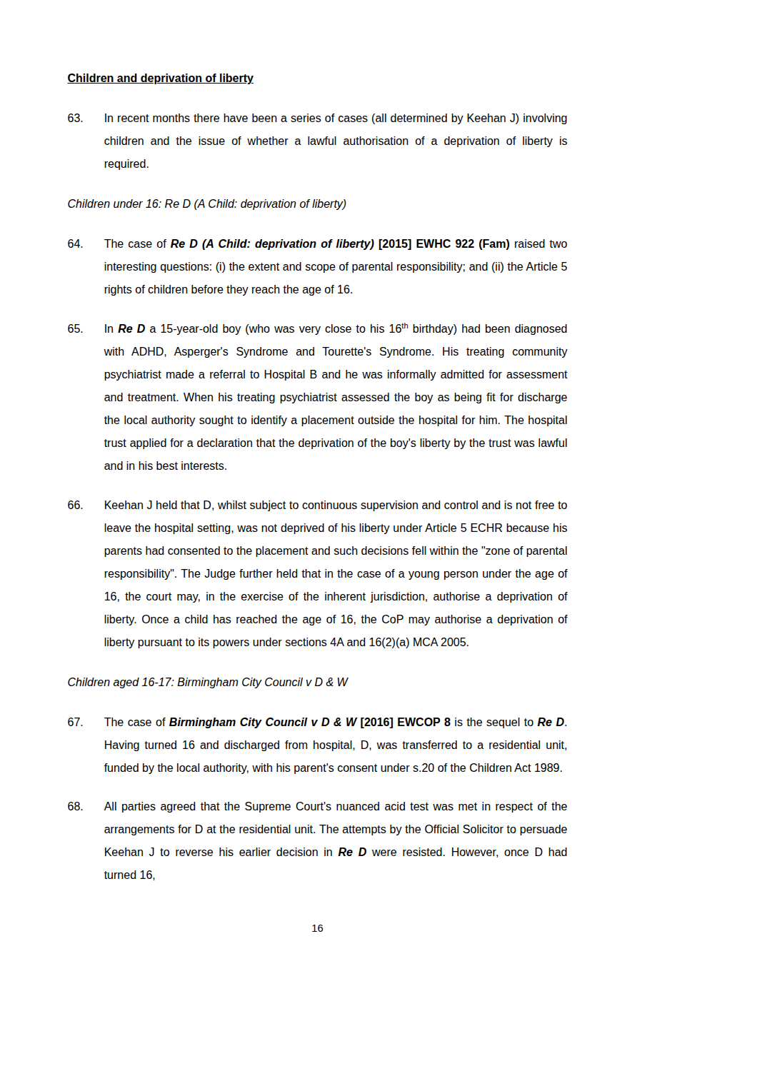Children and deprivation of liberty
63.
In recent months there have been a series of cases (all determined by Keehan J) involving children and the issue of whether a lawful authorisation of a deprivation of liberty is required.
Children under 16: Re D (A Child: deprivation of liberty)
64.
The case of Re D (A Child: deprivation of liberty) [2015] EWHC 922 (Fam) raised two interesting questions: (i) the extent and scope of parental responsibility; and (ii) the Article 5 rights of children before they reach the age of 16.
65.
In Re D a 15-year-old boy (who was very close to his 16th birthday) had been diagnosed with ADHD, Asperger's Syndrome and Tourette's Syndrome. His treating community psychiatrist made a referral to Hospital B and he was informally admitted for assessment and treatment. When his treating psychiatrist assessed the boy as being fit for discharge the local authority sought to identify a placement outside the hospital for him. The hospital trust applied for a declaration that the deprivation of the boy's liberty by the trust was lawful and in his best interests.
66.
Keehan J held that D, whilst subject to continuous supervision and control and is not free to leave the hospital setting, was not deprived of his liberty under Article 5 ECHR because his parents had consented to the placement and such decisions fell within the "zone of parental responsibility". The Judge further held that in the case of a young person under the age of 16, the court may, in the exercise of the inherent jurisdiction, authorise a deprivation of liberty. Once a child has reached the age of 16, the CoP may authorise a deprivation of liberty pursuant to its powers under sections 4A and 16(2)(a) MCA 2005.
Children aged 16-17: Birmingham City Council v D & W
67.
The case of Birmingham City Council v D & W [2016] EWCOP 8 is the sequel to Re D. Having turned 16 and discharged from hospital, D, was transferred to a residential unit, funded by the local authority, with his parent's consent under s.20 of the Children Act 1989.
68.
All parties agreed that the Supreme Court's nuanced acid test was met in respect of the arrangements for D at the residential unit. The attempts by the Official Solicitor to persuade Keehan J to reverse his earlier decision in Re D were resisted. However, once D had turned 16,
16